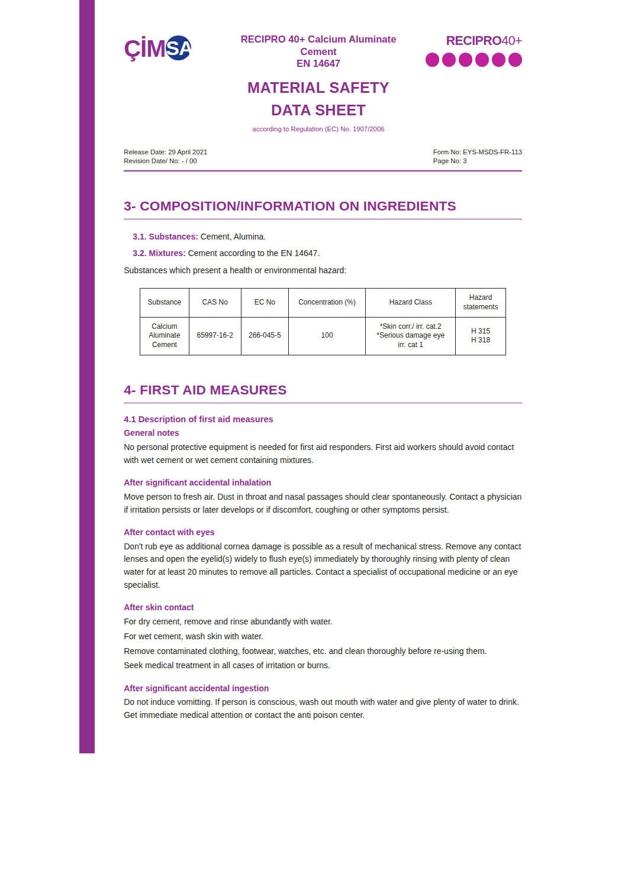ÇİM SA
RECIPRO 40+ Calcium Aluminate Cement
EN 14647
MATERIAL SAFETY DATA SHEET
according to Regulation (EC) No. 1907/2006
RECIPRO40+
Release Date: 29 April 2021
Revision Date/ No: - / 00
Form No: EYS-MSDS-FR-113
Page No: 3
3- COMPOSITION/INFORMATION ON INGREDIENTS
3.1. Substances: Cement, Alumina.
3.2. Mixtures: Cement according to the EN 14647.
Substances which present a health or environmental hazard:
| Substance | CAS No | EC No | Concentration (%) | Hazard Class | Hazard statements |
| --- | --- | --- | --- | --- | --- |
| Calcium Aluminate Cement | 65997-16-2 | 266-045-5 | 100 | *Skin corr./ irr. cat.2 *Serious damage eye irr. cat 1 | H 315 H 318 |
4- FIRST AID MEASURES
4.1 Description of first aid measures
General notes
No personal protective equipment is needed for first aid responders. First aid workers should avoid contact with wet cement or wet cement containing mixtures.
After significant accidental inhalation
Move person to fresh air. Dust in throat and nasal passages should clear spontaneously. Contact a physician if irritation persists or later develops or if discomfort, coughing or other symptoms persist.
After contact with eyes
Don't rub eye as additional cornea damage is possible as a result of mechanical stress. Remove any contact lenses and open the eyelid(s) widely to flush eye(s) immediately by thoroughly rinsing with plenty of clean water for at least 20 minutes to remove all particles. Contact a specialist of occupational medicine or an eye specialist.
After skin contact
For dry cement, remove and rinse abundantly with water.
For wet cement, wash skin with water.
Remove contaminated clothing, footwear, watches, etc. and clean thoroughly before re-using them.
Seek medical treatment in all cases of irritation or burns.
After significant accidental ingestion
Do not induce vomitting. If person is conscious, wash out mouth with water and give plenty of water to drink. Get immediate medical attention or contact the anti poison center.